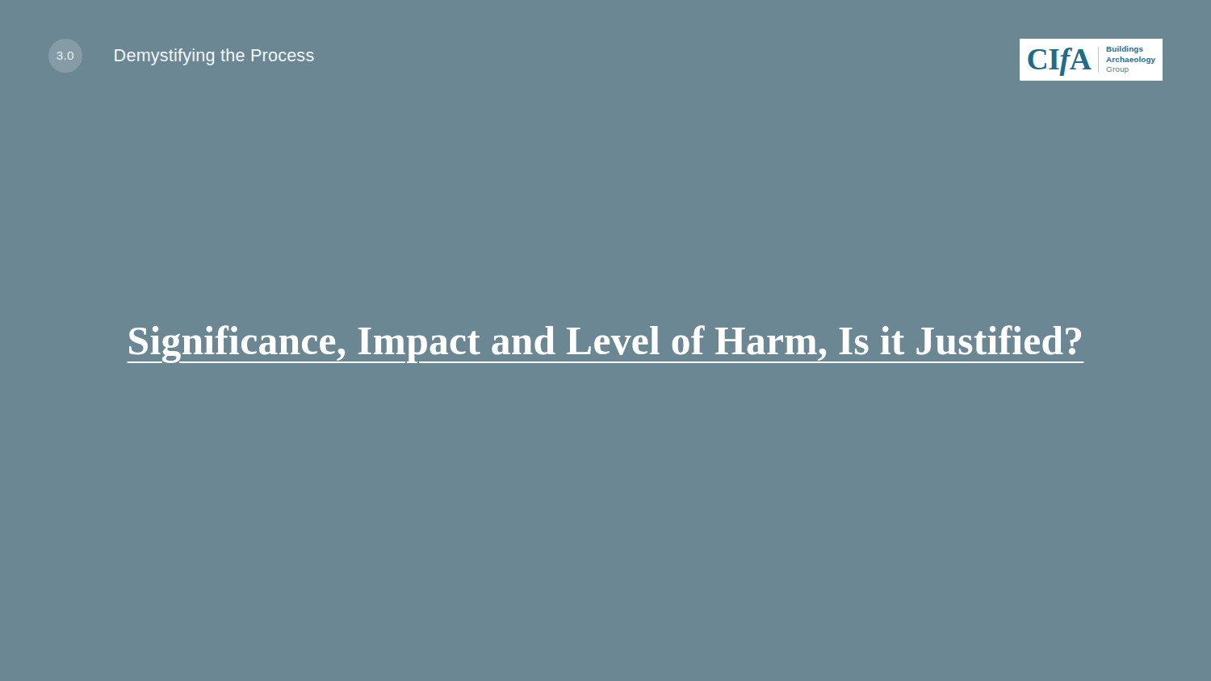3.0
Demystifying the Process
CIf A
Buildings Archaeology Group
Significance, Impact and Level of Harm, Is it Justified?